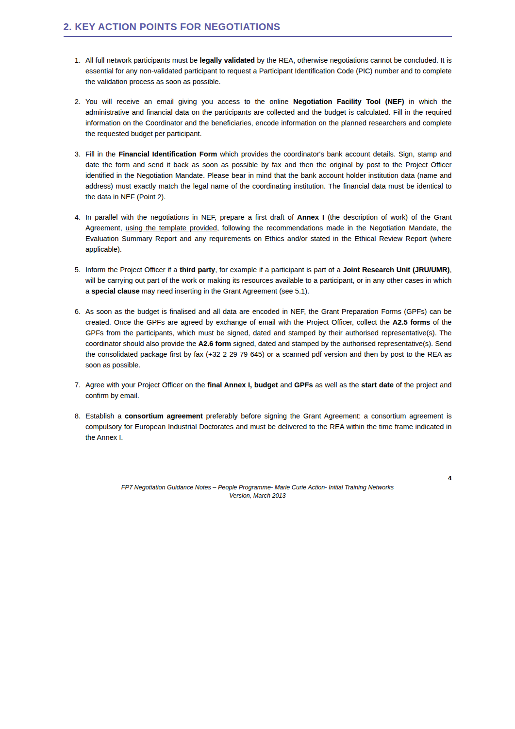2. KEY ACTION POINTS FOR NEGOTIATIONS
All full network participants must be legally validated by the REA, otherwise negotiations cannot be concluded. It is essential for any non-validated participant to request a Participant Identification Code (PIC) number and to complete the validation process as soon as possible.
You will receive an email giving you access to the online Negotiation Facility Tool (NEF) in which the administrative and financial data on the participants are collected and the budget is calculated. Fill in the required information on the Coordinator and the beneficiaries, encode information on the planned researchers and complete the requested budget per participant.
Fill in the Financial Identification Form which provides the coordinator's bank account details. Sign, stamp and date the form and send it back as soon as possible by fax and then the original by post to the Project Officer identified in the Negotiation Mandate. Please bear in mind that the bank account holder institution data (name and address) must exactly match the legal name of the coordinating institution. The financial data must be identical to the data in NEF (Point 2).
In parallel with the negotiations in NEF, prepare a first draft of Annex I (the description of work) of the Grant Agreement, using the template provided, following the recommendations made in the Negotiation Mandate, the Evaluation Summary Report and any requirements on Ethics and/or stated in the Ethical Review Report (where applicable).
Inform the Project Officer if a third party, for example if a participant is part of a Joint Research Unit (JRU/UMR), will be carrying out part of the work or making its resources available to a participant, or in any other cases in which a special clause may need inserting in the Grant Agreement (see 5.1).
As soon as the budget is finalised and all data are encoded in NEF, the Grant Preparation Forms (GPFs) can be created. Once the GPFs are agreed by exchange of email with the Project Officer, collect the A2.5 forms of the GPFs from the participants, which must be signed, dated and stamped by their authorised representative(s). The coordinator should also provide the A2.6 form signed, dated and stamped by the authorised representative(s). Send the consolidated package first by fax (+32 2 29 79 645) or a scanned pdf version and then by post to the REA as soon as possible.
Agree with your Project Officer on the final Annex I, budget and GPFs as well as the start date of the project and confirm by email.
Establish a consortium agreement preferably before signing the Grant Agreement: a consortium agreement is compulsory for European Industrial Doctorates and must be delivered to the REA within the time frame indicated in the Annex I.
4
FP7 Negotiation Guidance Notes – People Programme- Marie Curie Action- Initial Training Networks
Version, March 2013